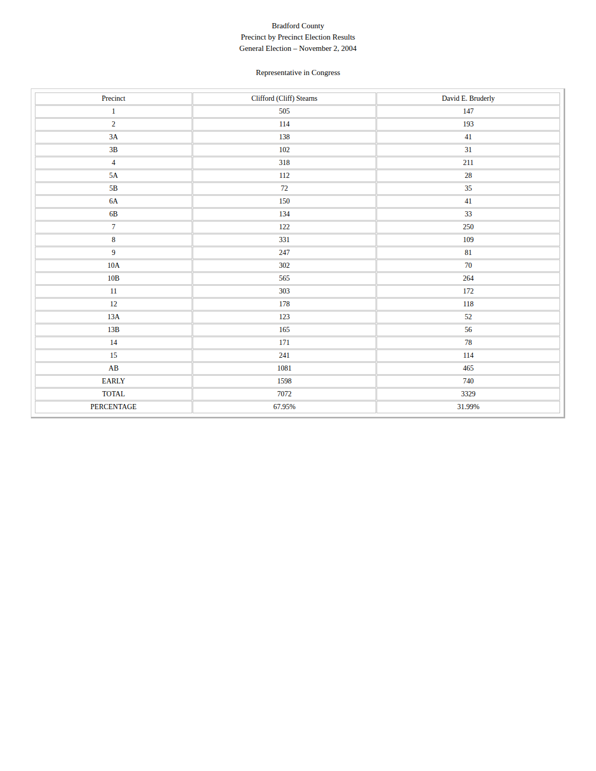Bradford County
Precinct by Precinct Election Results
General Election – November 2, 2004
Representative in Congress
| Precinct | Clifford (Cliff) Stearns | David E. Bruderly |
| 1 | 505 | 147 |
| 2 | 114 | 193 |
| 3A | 138 | 41 |
| 3B | 102 | 31 |
| 4 | 318 | 211 |
| 5A | 112 | 28 |
| 5B | 72 | 35 |
| 6A | 150 | 41 |
| 6B | 134 | 33 |
| 7 | 122 | 250 |
| 8 | 331 | 109 |
| 9 | 247 | 81 |
| 10A | 302 | 70 |
| 10B | 565 | 264 |
| 11 | 303 | 172 |
| 12 | 178 | 118 |
| 13A | 123 | 52 |
| 13B | 165 | 56 |
| 14 | 171 | 78 |
| 15 | 241 | 114 |
| AB | 1081 | 465 |
| EARLY | 1598 | 740 |
| TOTAL | 7072 | 3329 |
| PERCENTAGE | 67.95% | 31.99% |